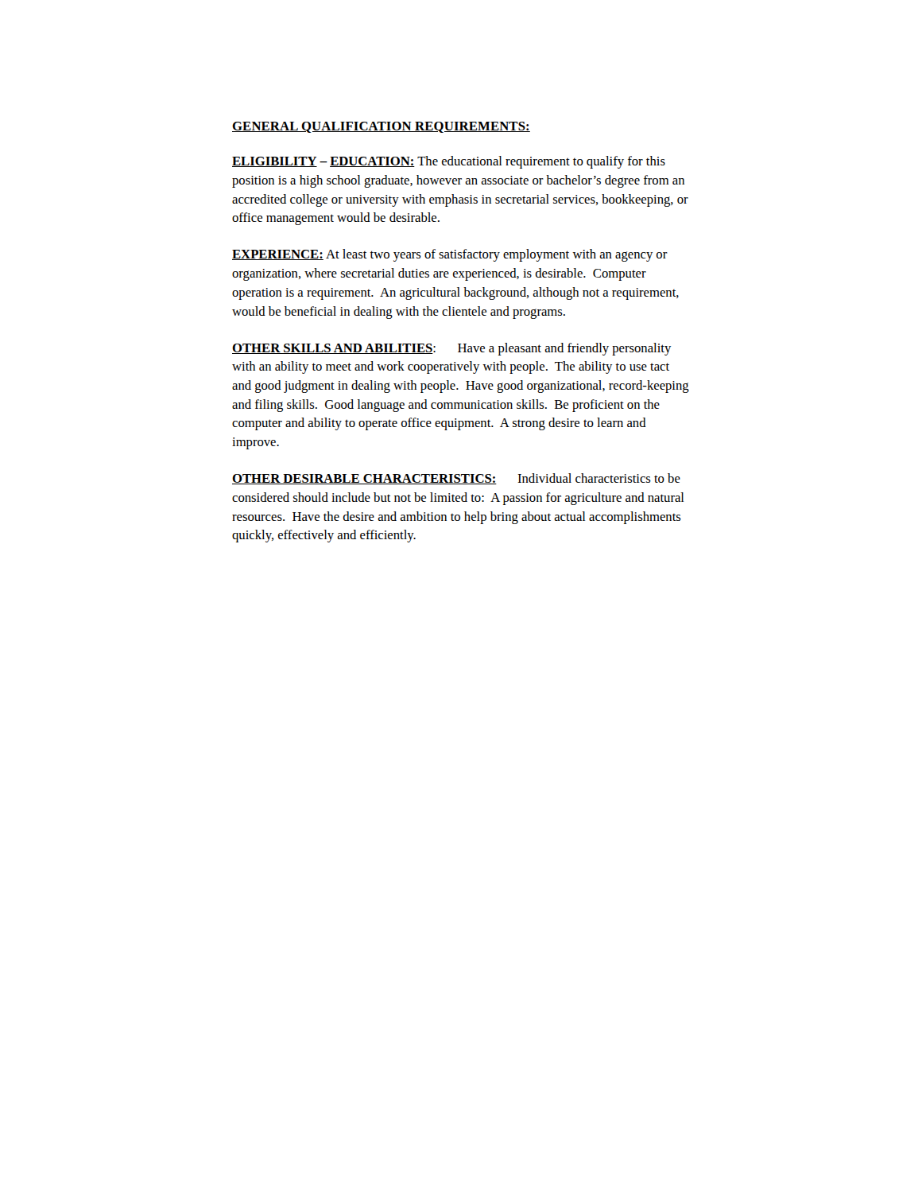GENERAL QUALIFICATION REQUIREMENTS:
ELIGIBILITY – EDUCATION: The educational requirement to qualify for this position is a high school graduate, however an associate or bachelor’s degree from an accredited college or university with emphasis in secretarial services, bookkeeping, or office management would be desirable.
EXPERIENCE: At least two years of satisfactory employment with an agency or organization, where secretarial duties are experienced, is desirable. Computer operation is a requirement. An agricultural background, although not a requirement, would be beneficial in dealing with the clientele and programs.
OTHER SKILLS AND ABILITIES: Have a pleasant and friendly personality with an ability to meet and work cooperatively with people. The ability to use tact and good judgment in dealing with people. Have good organizational, record-keeping and filing skills. Good language and communication skills. Be proficient on the computer and ability to operate office equipment. A strong desire to learn and improve.
OTHER DESIRABLE CHARACTERISTICS: Individual characteristics to be considered should include but not be limited to: A passion for agriculture and natural resources. Have the desire and ambition to help bring about actual accomplishments quickly, effectively and efficiently.